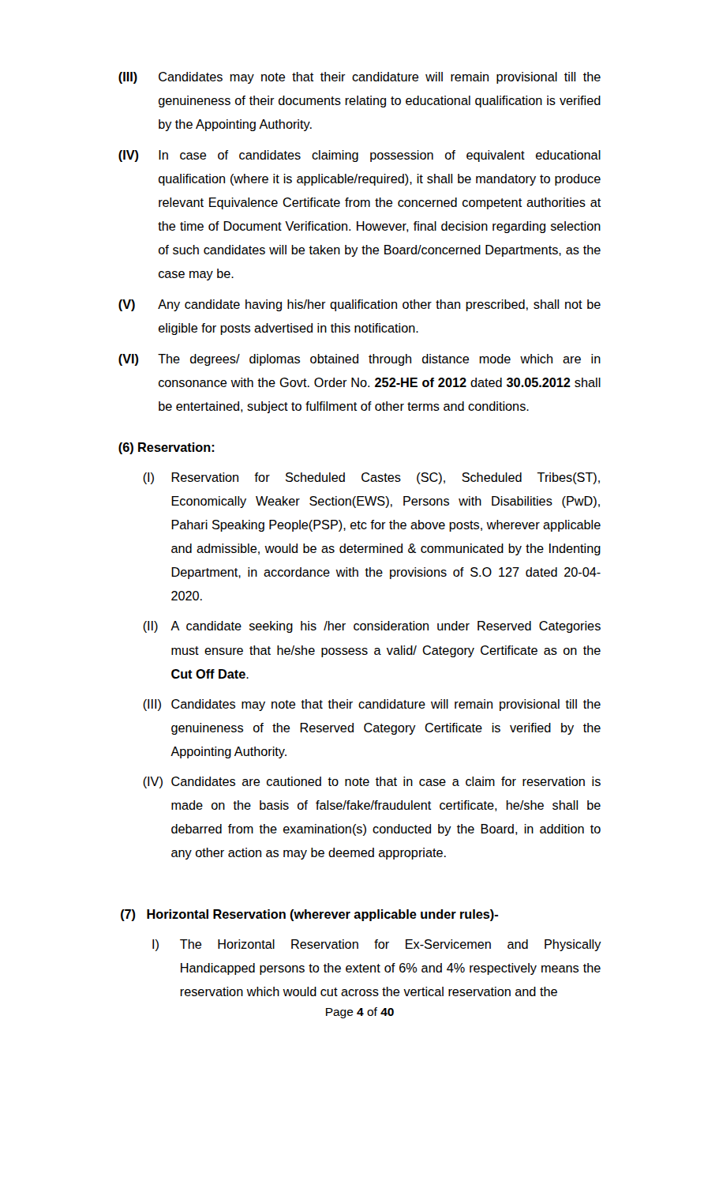(III) Candidates may note that their candidature will remain provisional till the genuineness of their documents relating to educational qualification is verified by the Appointing Authority.
(IV) In case of candidates claiming possession of equivalent educational qualification (where it is applicable/required), it shall be mandatory to produce relevant Equivalence Certificate from the concerned competent authorities at the time of Document Verification. However, final decision regarding selection of such candidates will be taken by the Board/concerned Departments, as the case may be.
(V) Any candidate having his/her qualification other than prescribed, shall not be eligible for posts advertised in this notification.
(VI) The degrees/ diplomas obtained through distance mode which are in consonance with the Govt. Order No. 252-HE of 2012 dated 30.05.2012 shall be entertained, subject to fulfilment of other terms and conditions.
(6) Reservation:
(I) Reservation for Scheduled Castes (SC), Scheduled Tribes(ST), Economically Weaker Section(EWS), Persons with Disabilities (PwD), Pahari Speaking People(PSP), etc for the above posts, wherever applicable and admissible, would be as determined & communicated by the Indenting Department, in accordance with the provisions of S.O 127 dated 20-04-2020.
(II) A candidate seeking his /her consideration under Reserved Categories must ensure that he/she possess a valid/ Category Certificate as on the Cut Off Date.
(III) Candidates may note that their candidature will remain provisional till the genuineness of the Reserved Category Certificate is verified by the Appointing Authority.
(IV) Candidates are cautioned to note that in case a claim for reservation is made on the basis of false/fake/fraudulent certificate, he/she shall be debarred from the examination(s) conducted by the Board, in addition to any other action as may be deemed appropriate.
(7) Horizontal Reservation (wherever applicable under rules)-
I) The Horizontal Reservation for Ex-Servicemen and Physically Handicapped persons to the extent of 6% and 4% respectively means the reservation which would cut across the vertical reservation and the
Page 4 of 40